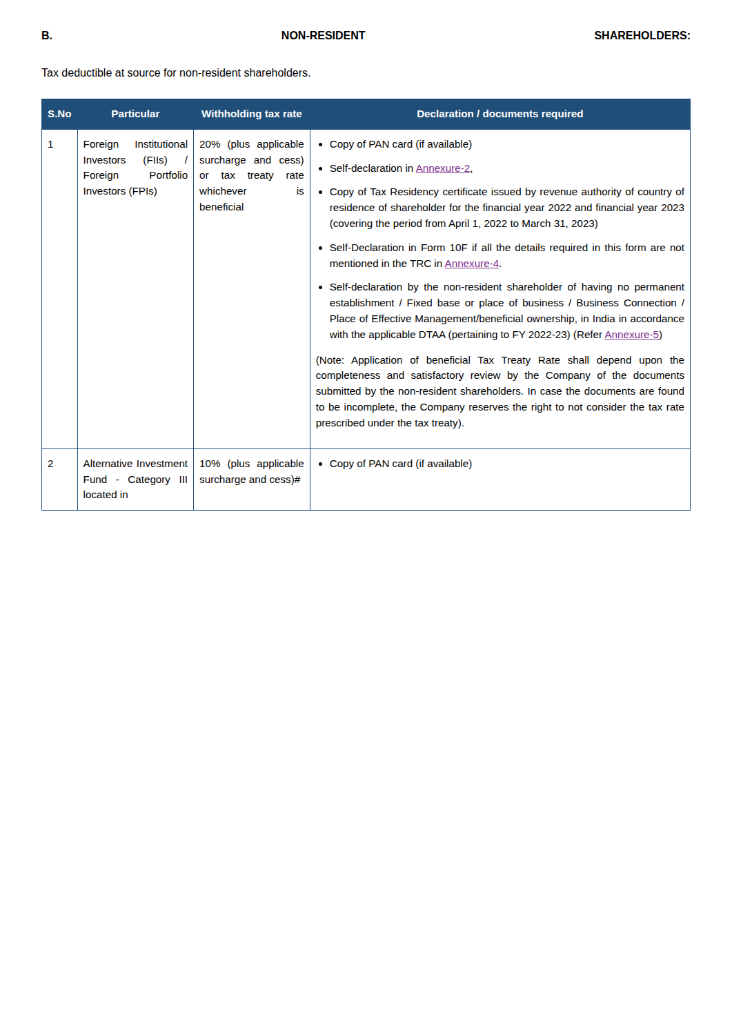B. NON-RESIDENT SHAREHOLDERS:
Tax deductible at source for non-resident shareholders.
| S.No | Particular | Withholding tax rate | Declaration / documents required |
| --- | --- | --- | --- |
| 1 | Foreign Institutional Investors (FIIs) / Foreign Portfolio Investors (FPIs) | 20% (plus applicable surcharge and cess) or tax treaty rate whichever is beneficial | Copy of PAN card (if available) Self-declaration in Annexure-2 , Copy of Tax Residency certificate issued by revenue authority of country of residence of shareholder for the financial year 2022 and financial year 2023 (covering the period from April 1, 2022 to March 31, 2023) Self-Declaration in Form 10F if all the details required in this form are not mentioned in the TRC in Annexure-4 . Self-declaration by the non-resident shareholder of having no permanent establishment / Fixed base or place of business / Business Connection / Place of Effective Management/beneficial ownership, in India in accordance with the applicable DTAA (pertaining to FY 2022-23) (Refer Annexure-5 ) (Note: Application of beneficial Tax Treaty Rate shall depend upon the completeness and satisfactory review by the Company of the documents submitted by the non-resident shareholders. In case the documents are found to be incomplete, the Company reserves the right to not consider the tax rate prescribed under the tax treaty). |
| 2 | Alternative Investment Fund - Category III located in | 10% (plus applicable surcharge and cess)# | Copy of PAN card (if available) |